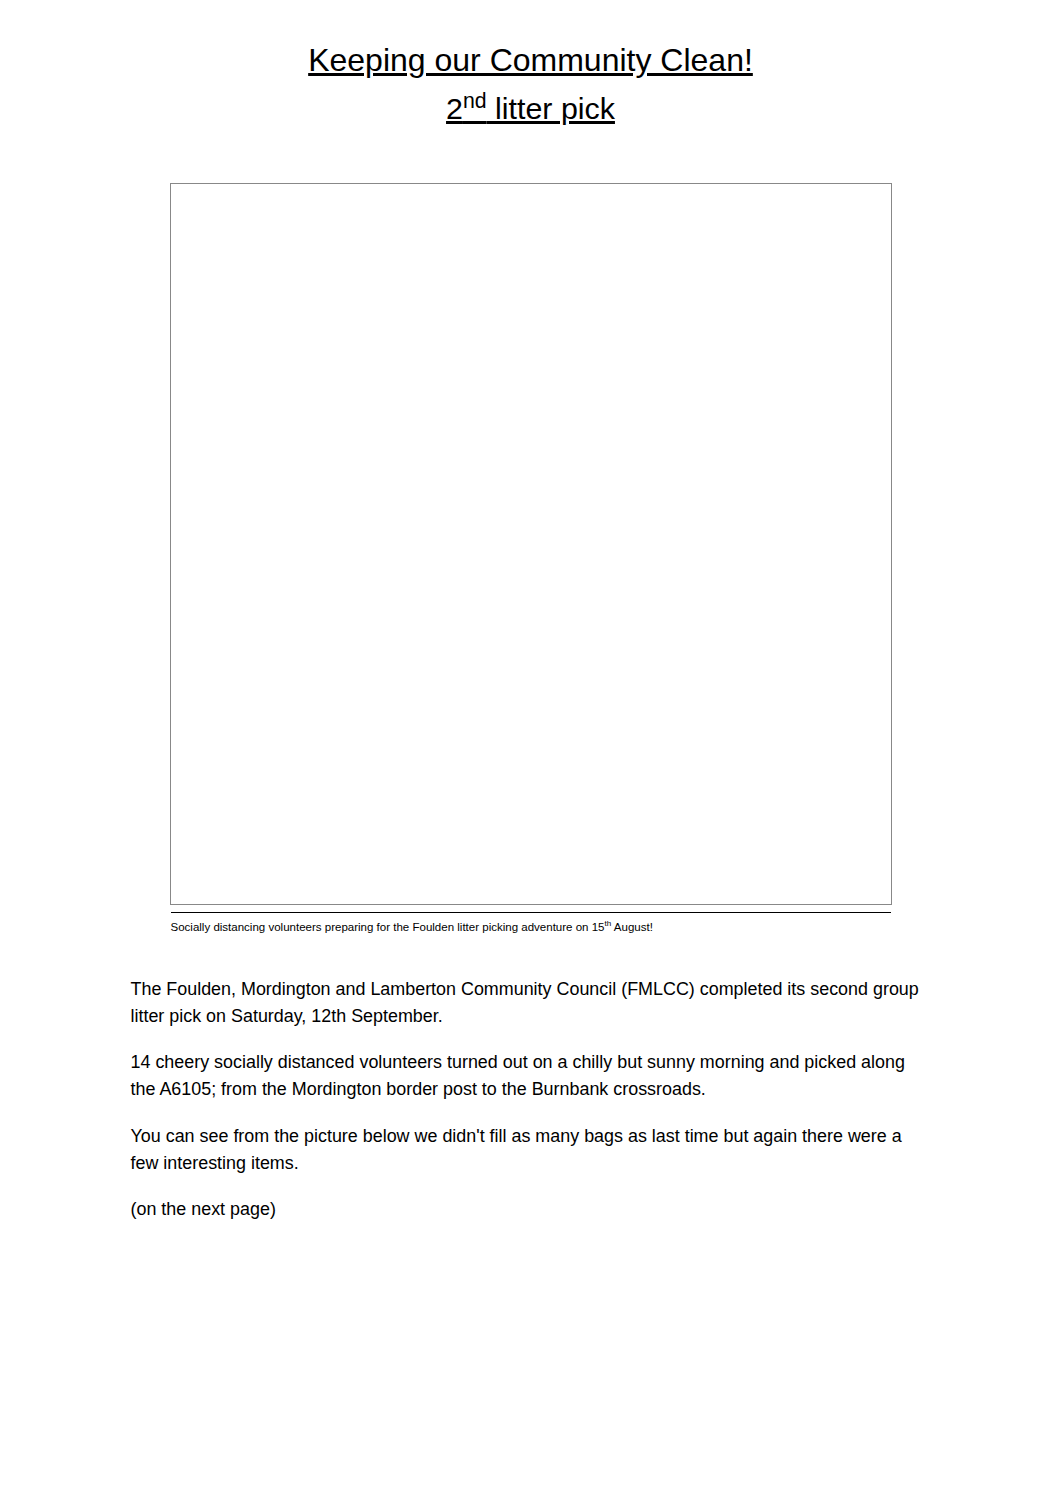Keeping our Community Clean!
2nd litter pick
Socially distancing volunteers preparing for the Foulden litter picking adventure on 15th August!
The Foulden, Mordington and Lamberton Community Council (FMLCC) completed its second group litter pick on Saturday, 12th September.
14 cheery socially distanced volunteers turned out on a chilly but sunny morning and picked along the A6105; from the Mordington border post to the Burnbank crossroads.
You can see from the picture below we didn't fill as many bags as last time but again there were a few interesting items.
(on the next page)